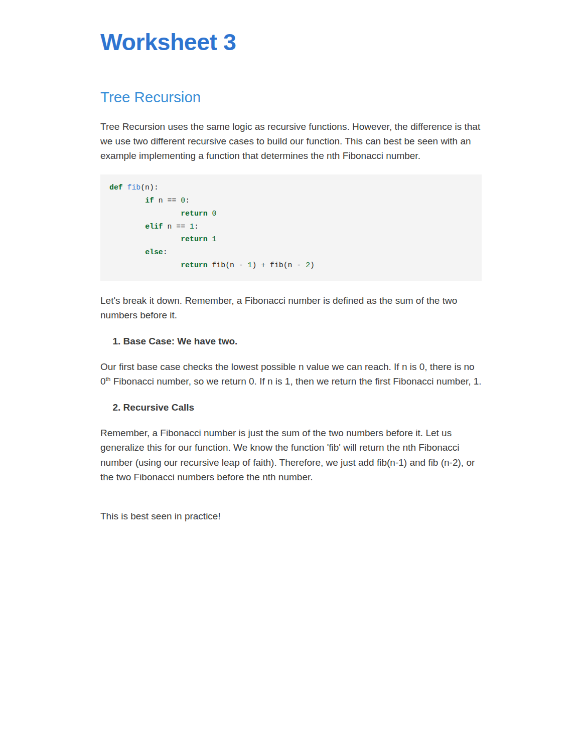Worksheet 3
Tree Recursion
Tree Recursion uses the same logic as recursive functions. However, the difference is that we use two different recursive cases to build our function. This can best be seen with an example implementing a function that determines the nth Fibonacci number.
def fib(n):
        if n == 0:
                return 0
        elif n == 1:
                return 1
        else:
                return fib(n - 1) + fib(n - 2)
Let's break it down. Remember, a Fibonacci number is defined as the sum of the two numbers before it.
Base Case: We have two.
Our first base case checks the lowest possible n value we can reach. If n is 0, there is no 0th Fibonacci number, so we return 0. If n is 1, then we return the first Fibonacci number, 1.
Recursive Calls
Remember, a Fibonacci number is just the sum of the two numbers before it. Let us generalize this for our function. We know the function 'fib' will return the nth Fibonacci number (using our recursive leap of faith). Therefore, we just add fib(n-1) and fib (n-2), or the two Fibonacci numbers before the nth number.
This is best seen in practice!